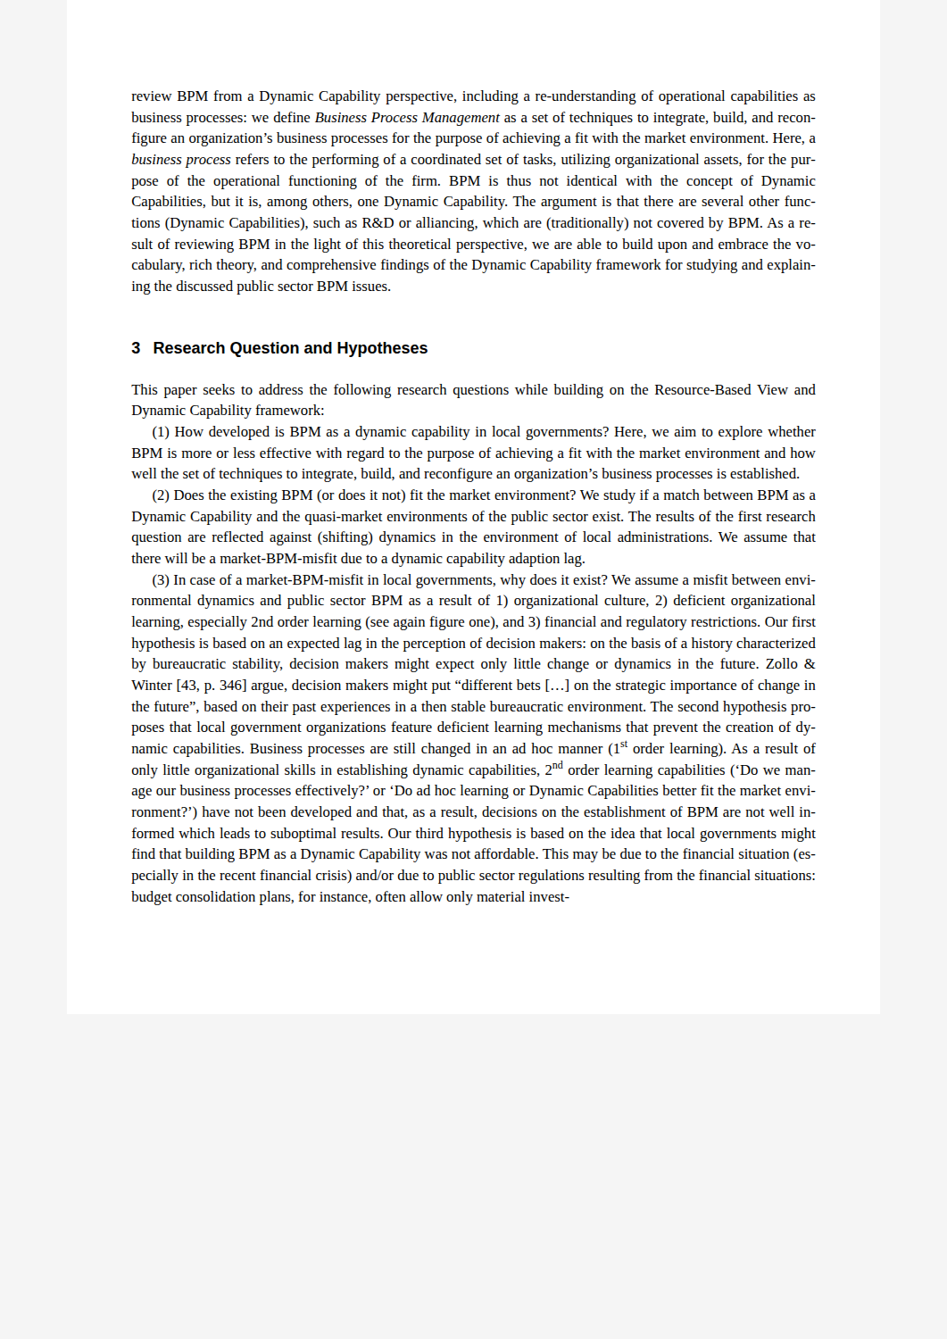review BPM from a Dynamic Capability perspective, including a re-understanding of operational capabilities as business processes: we define Business Process Management as a set of techniques to integrate, build, and reconfigure an organization’s business processes for the purpose of achieving a fit with the market environment. Here, a business process refers to the performing of a coordinated set of tasks, utilizing organizational assets, for the purpose of the operational functioning of the firm. BPM is thus not identical with the concept of Dynamic Capabilities, but it is, among others, one Dynamic Capability. The argument is that there are several other functions (Dynamic Capabilities), such as R&D or alliancing, which are (traditionally) not covered by BPM. As a result of reviewing BPM in the light of this theoretical perspective, we are able to build upon and embrace the vocabulary, rich theory, and comprehensive findings of the Dynamic Capability framework for studying and explaining the discussed public sector BPM issues.
3 Research Question and Hypotheses
This paper seeks to address the following research questions while building on the Resource-Based View and Dynamic Capability framework:
(1) How developed is BPM as a dynamic capability in local governments? Here, we aim to explore whether BPM is more or less effective with regard to the purpose of achieving a fit with the market environment and how well the set of techniques to integrate, build, and reconfigure an organization’s business processes is established.
(2) Does the existing BPM (or does it not) fit the market environment? We study if a match between BPM as a Dynamic Capability and the quasi-market environments of the public sector exist. The results of the first research question are reflected against (shifting) dynamics in the environment of local administrations. We assume that there will be a market-BPM-misfit due to a dynamic capability adaption lag.
(3) In case of a market-BPM-misfit in local governments, why does it exist? We assume a misfit between environmental dynamics and public sector BPM as a result of 1) organizational culture, 2) deficient organizational learning, especially 2nd order learning (see again figure one), and 3) financial and regulatory restrictions. Our first hypothesis is based on an expected lag in the perception of decision makers: on the basis of a history characterized by bureaucratic stability, decision makers might expect only little change or dynamics in the future. Zollo & Winter [43, p. 346] argue, decision makers might put “different bets […] on the strategic importance of change in the future”, based on their past experiences in a then stable bureaucratic environment. The second hypothesis proposes that local government organizations feature deficient learning mechanisms that prevent the creation of dynamic capabilities. Business processes are still changed in an ad hoc manner (1st order learning). As a result of only little organizational skills in establishing dynamic capabilities, 2nd order learning capabilities (‘Do we manage our business processes effectively?’ or ‘Do ad hoc learning or Dynamic Capabilities better fit the market environment?’) have not been developed and that, as a result, decisions on the establishment of BPM are not well informed which leads to suboptimal results. Our third hypothesis is based on the idea that local governments might find that building BPM as a Dynamic Capability was not affordable. This may be due to the financial situation (especially in the recent financial crisis) and/or due to public sector regulations resulting from the financial situations: budget consolidation plans, for instance, often allow only material invest-